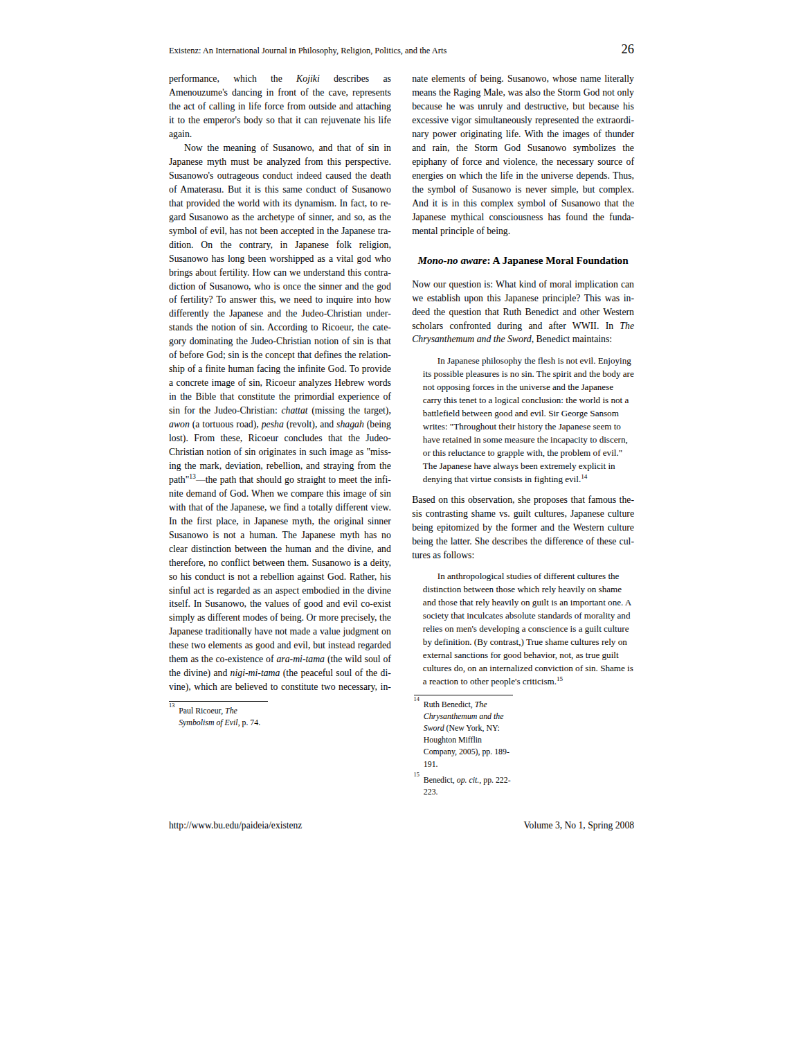Existenz: An International Journal in Philosophy, Religion, Politics, and the Arts 26
performance, which the Kojiki describes as Amenouzume's dancing in front of the cave, represents the act of calling in life force from outside and attaching it to the emperor's body so that it can rejuvenate his life again.
Now the meaning of Susanowo, and that of sin in Japanese myth must be analyzed from this perspective. Susanowo's outrageous conduct indeed caused the death of Amaterasu. But it is this same conduct of Susanowo that provided the world with its dynamism. In fact, to regard Susanowo as the archetype of sinner, and so, as the symbol of evil, has not been accepted in the Japanese tradition. On the contrary, in Japanese folk religion, Susanowo has long been worshipped as a vital god who brings about fertility. How can we understand this contradiction of Susanowo, who is once the sinner and the god of fertility? To answer this, we need to inquire into how differently the Japanese and the Judeo-Christian understands the notion of sin. According to Ricoeur, the category dominating the Judeo-Christian notion of sin is that of before God; sin is the concept that defines the relationship of a finite human facing the infinite God. To provide a concrete image of sin, Ricoeur analyzes Hebrew words in the Bible that constitute the primordial experience of sin for the Judeo-Christian: chattat (missing the target), awon (a tortuous road), pesha (revolt), and shagah (being lost). From these, Ricoeur concludes that the Judeo-Christian notion of sin originates in such image as "missing the mark, deviation, rebellion, and straying from the path"13—the path that should go straight to meet the infinite demand of God. When we compare this image of sin with that of the Japanese, we find a totally different view. In the first place, in Japanese myth, the original sinner Susanowo is not a human. The Japanese myth has no clear distinction between the human and the divine, and therefore, no conflict between them. Susanowo is a deity, so his conduct is not a rebellion against God. Rather, his sinful act is regarded as an aspect embodied in the divine itself. In Susanowo, the values of good and evil co-exist simply as different modes of being. Or more precisely, the Japanese traditionally have not made a value judgment on these two elements as good and evil, but instead regarded them as the co-existence of ara-mi-tama (the wild soul of the divine) and nigi-mi-tama (the peaceful soul of the divine), which are believed to constitute two necessary, innate elements of being. Susanowo, whose name literally means the Raging Male, was also the Storm God not only because he was unruly and destructive, but because his excessive vigor simultaneously represented the extraordinary power originating life. With the images of thunder and rain, the Storm God Susanowo symbolizes the epiphany of force and violence, the necessary source of energies on which the life in the universe depends. Thus, the symbol of Susanowo is never simple, but complex. And it is in this complex symbol of Susanowo that the Japanese mythical consciousness has found the fundamental principle of being.
Mono-no aware: A Japanese Moral Foundation
Now our question is: What kind of moral implication can we establish upon this Japanese principle? This was indeed the question that Ruth Benedict and other Western scholars confronted during and after WWII. In The Chrysanthemum and the Sword, Benedict maintains:
In Japanese philosophy the flesh is not evil. Enjoying its possible pleasures is no sin. The spirit and the body are not opposing forces in the universe and the Japanese carry this tenet to a logical conclusion: the world is not a battlefield between good and evil. Sir George Sansom writes: "Throughout their history the Japanese seem to have retained in some measure the incapacity to discern, or this reluctance to grapple with, the problem of evil." The Japanese have always been extremely explicit in denying that virtue consists in fighting evil.14
Based on this observation, she proposes that famous thesis contrasting shame vs. guilt cultures, Japanese culture being epitomized by the former and the Western culture being the latter. She describes the difference of these cultures as follows:
In anthropological studies of different cultures the distinction between those which rely heavily on shame and those that rely heavily on guilt is an important one. A society that inculcates absolute standards of morality and relies on men's developing a conscience is a guilt culture by definition. (By contrast,) True shame cultures rely on external sanctions for good behavior, not, as true guilt cultures do, on an internalized conviction of sin. Shame is a reaction to other people's criticism.15
13 Paul Ricoeur, The Symbolism of Evil, p. 74.
14 Ruth Benedict, The Chrysanthemum and the Sword (New York, NY: Houghton Mifflin Company, 2005), pp. 189-191.
15 Benedict, op. cit., pp. 222-223.
http://www.bu.edu/paideia/existenz Volume 3, No 1, Spring 2008